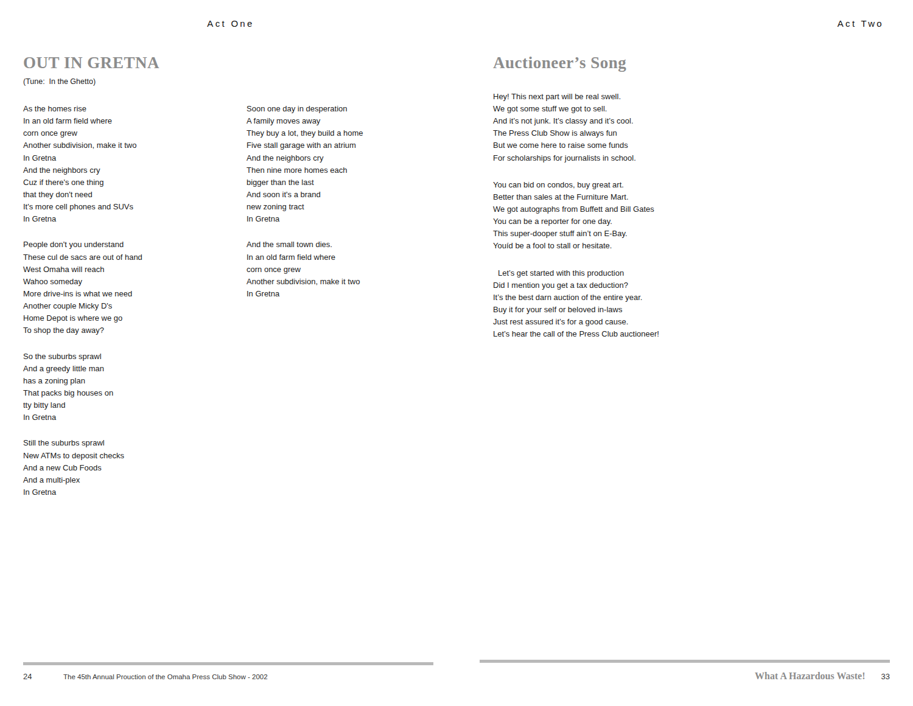Act One
Out in Gretna
(Tune: In the Ghetto)
As the homes rise
In an old farm field where
corn once grew
Another subdivision, make it two
In Gretna
And the neighbors cry
Cuz if there's one thing
that they don't need
It's more cell phones and SUVs
In Gretna
People don't you understand
These cul de sacs are out of hand
West Omaha will reach
Wahoo someday
More drive-ins is what we need
Another couple Micky D's
Home Depot is where we go
To shop the day away?
So the suburbs sprawl
And a greedy little man
has a zoning plan
That packs big houses on
tty bitty land
In Gretna
Still the suburbs sprawl
New ATMs to deposit checks
And a new Cub Foods
And a multi-plex
In Gretna
Soon one day in desperation
A family moves away
They buy a lot, they build a home
Five stall garage with an atrium
And the neighbors cry
Then nine more homes each
bigger than the last
And soon it's a brand
new zoning tract
In Gretna
And the small town dies.
In an old farm field where
corn once grew
Another subdivision, make it two
In Gretna
24 The 45th Annual Prouction of the Omaha Press Club Show - 2002
Act Two
Auctioneer’s Song
Hey! This next part will be real swell.
We got some stuff we got to sell.
And it’s not junk. It’s classy and it’s cool.
The Press Club Show is always fun
But we come here to raise some funds
For scholarships for journalists in school.
You can bid on condos, buy great art.
Better than sales at the Furniture Mart.
We got autographs from Buffett and Bill Gates
You can be a reporter for one day.
This super-dooper stuff ain’t on E-Bay.
Youíd be a fool to stall or hesitate.
Let’s get started with this production
Did I mention you get a tax deduction?
It’s the best darn auction of the entire year.
Buy it for your self or beloved in-laws
Just rest assured it’s for a good cause.
Let’s hear the call of the Press Club auctioneer!
What A Hazardous Waste! 33